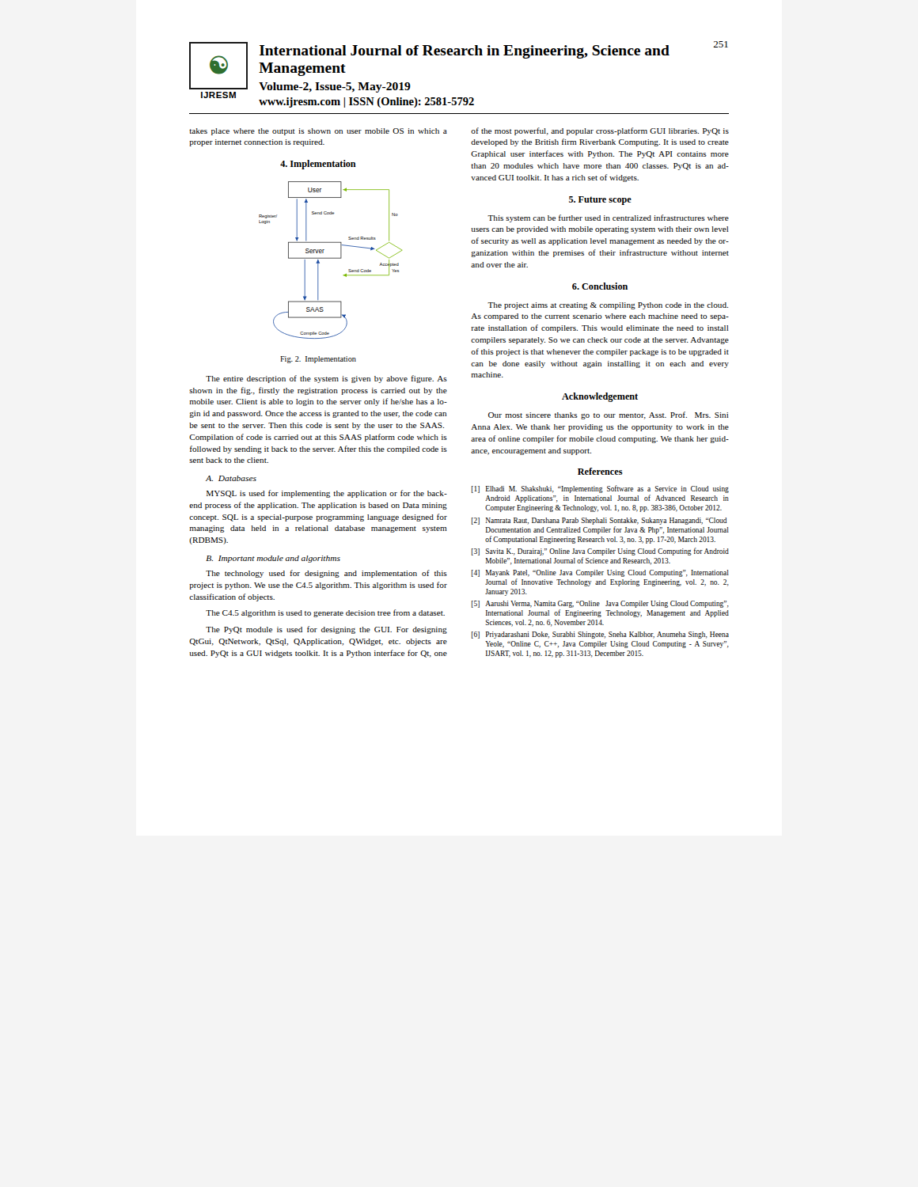251
☯
IJRESM
International Journal of Research in Engineering, Science and Management
Volume-2, Issue-5, May-2019
www.ijresm.com | ISSN (Online): 2581-5792
takes place where the output is shown on user mobile OS in which a proper internet connection is required.
4. Implementation
User Server SAAS Accepted Register/ Login Send Code Send Results No Yes Send Code Compile Code
Fig. 2. Implementation
The entire description of the system is given by above figure. As shown in the fig., firstly the registration process is carried out by the mobile user. Client is able to login to the server only if he/she has a login id and password. Once the access is granted to the user, the code can be sent to the server. Then this code is sent by the user to the SAAS. Compilation of code is carried out at this SAAS platform code which is followed by sending it back to the server. After this the compiled code is sent back to the client.
A. Databases
MYSQL is used for implementing the application or for the backend process of the application. The application is based on Data mining concept. SQL is a special-purpose programming language designed for managing data held in a relational database management system (RDBMS).
B. Important module and algorithms
The technology used for designing and implementation of this project is python. We use the C4.5 algorithm. This algorithm is used for classification of objects.
The C4.5 algorithm is used to generate decision tree from a dataset.
The PyQt module is used for designing the GUI. For designing QtGui, QtNetwork, QtSql, QApplication, QWidget, etc. objects are used. PyQt is a GUI widgets toolkit. It is a Python interface for Qt, one of the most powerful, and popular cross-platform GUI libraries. PyQt is developed by the British firm Riverbank Computing. It is used to create Graphical user interfaces with Python. The PyQt API contains more than 20 modules which have more than 400 classes. PyQt is an advanced GUI toolkit. It has a rich set of widgets.
5. Future scope
This system can be further used in centralized infrastructures where users can be provided with mobile operating system with their own level of security as well as application level management as needed by the organization within the premises of their infrastructure without internet and over the air.
6. Conclusion
The project aims at creating & compiling Python code in the cloud. As compared to the current scenario where each machine need to separate installation of compilers. This would eliminate the need to install compilers separately. So we can check our code at the server. Advantage of this project is that whenever the compiler package is to be upgraded it can be done easily without again installing it on each and every machine.
Acknowledgement
Our most sincere thanks go to our mentor, Asst. Prof. Mrs. Sini Anna Alex. We thank her providing us the opportunity to work in the area of online compiler for mobile cloud computing. We thank her guidance, encouragement and support.
References
Elhadi M. Shakshuki, “Implementing Software as a Service in Cloud using Android Applications”, in International Journal of Advanced Research in Computer Engineering & Technology, vol. 1, no. 8, pp. 383-386, October 2012.
Namrata Raut, Darshana Parab Shephali Sontakke, Sukanya Hanagandi, “Cloud Documentation and Centralized Compiler for Java & Php”, International Journal of Computational Engineering Research vol. 3, no. 3, pp. 17-20, March 2013.
Savita K., Durairaj,” Online Java Compiler Using Cloud Computing for Android Mobile”, International Journal of Science and Research, 2013.
Mayank Patel, “Online Java Compiler Using Cloud Computing”, International Journal of Innovative Technology and Exploring Engineering, vol. 2, no. 2, January 2013.
Aarushi Verma, Namita Garg, “Online Java Compiler Using Cloud Computing”, International Journal of Engineering Technology, Management and Applied Sciences, vol. 2, no. 6, November 2014.
Priyadarashani Doke, Surabhi Shingote, Sneha Kalbhor, Anumeha Singh, Heena Yeole, “Online C, C++, Java Compiler Using Cloud Computing - A Survey”, IJSART, vol. 1, no. 12, pp. 311-313, December 2015.